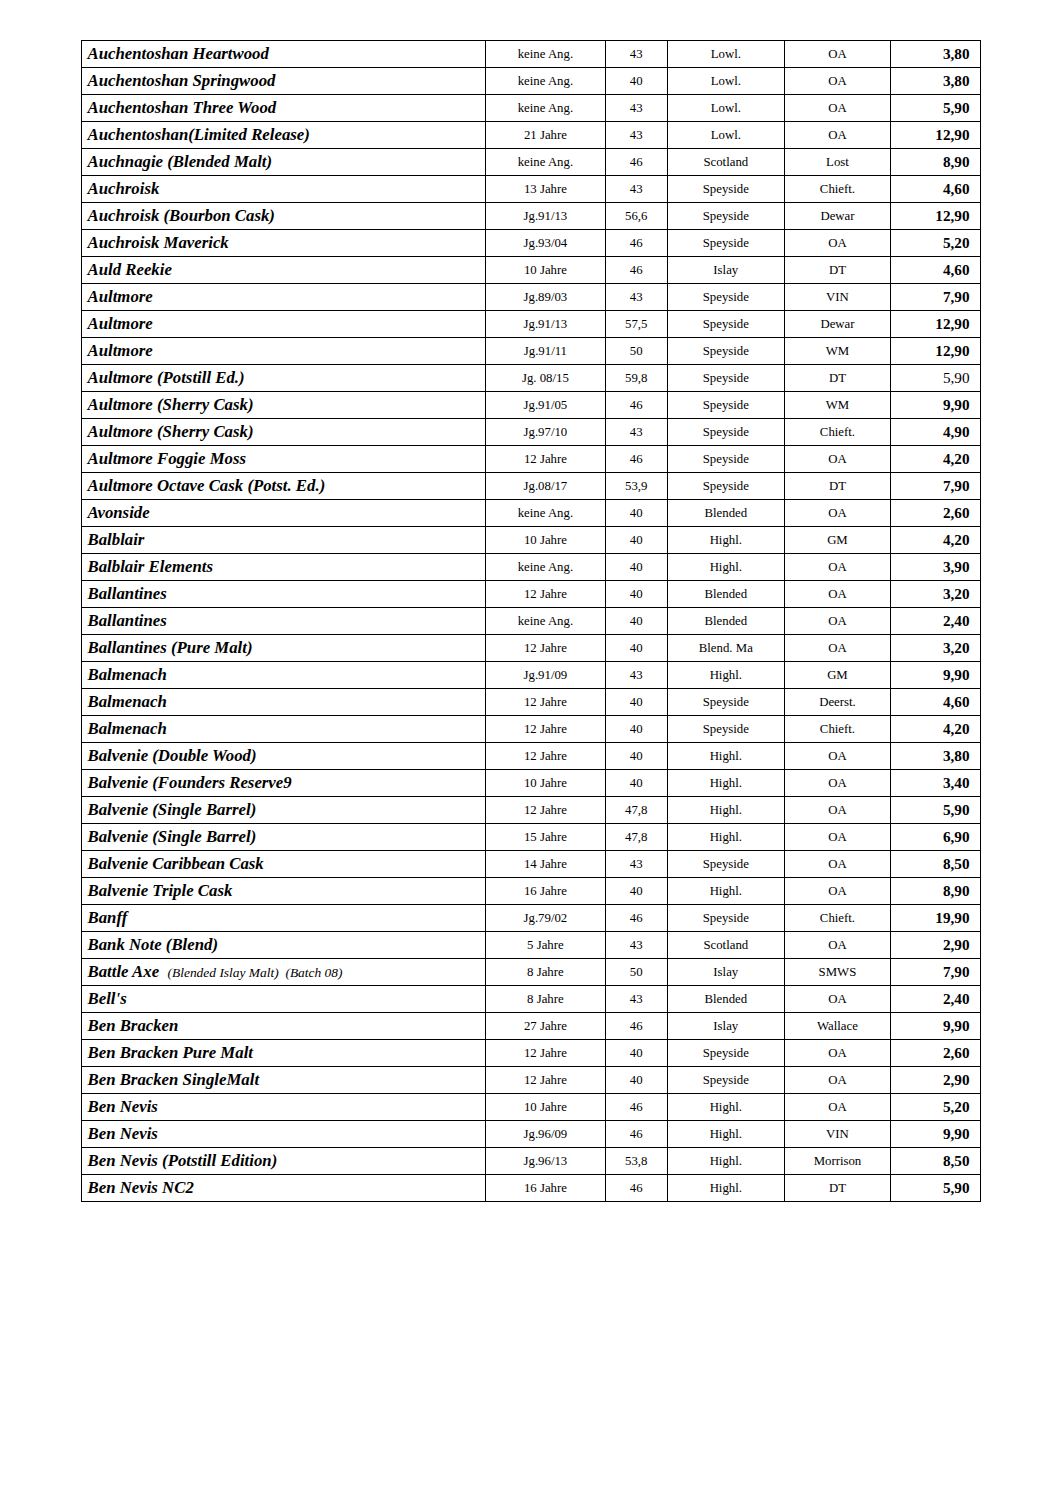| Auchentoshan Heartwood | keine Ang. | 43 | Lowl. | OA | 3,80 |
| Auchentoshan Springwood | keine Ang. | 40 | Lowl. | OA | 3,80 |
| Auchentoshan Three Wood | keine Ang. | 43 | Lowl. | OA | 5,90 |
| Auchentoshan(Limited Release) | 21 Jahre | 43 | Lowl. | OA | 12,90 |
| Auchnagie (Blended Malt) | keine Ang. | 46 | Scotland | Lost | 8,90 |
| Auchroisk | 13 Jahre | 43 | Speyside | Chieft. | 4,60 |
| Auchroisk (Bourbon Cask) | Jg.91/13 | 56,6 | Speyside | Dewar | 12,90 |
| Auchroisk Maverick | Jg.93/04 | 46 | Speyside | OA | 5,20 |
| Auld Reekie | 10 Jahre | 46 | Islay | DT | 4,60 |
| Aultmore | Jg.89/03 | 43 | Speyside | VIN | 7,90 |
| Aultmore | Jg.91/13 | 57,5 | Speyside | Dewar | 12,90 |
| Aultmore | Jg.91/11 | 50 | Speyside | WM | 12,90 |
| Aultmore (Potstill Ed.) | Jg. 08/15 | 59,8 | Speyside | DT | 5,90 |
| Aultmore (Sherry Cask) | Jg.91/05 | 46 | Speyside | WM | 9,90 |
| Aultmore (Sherry Cask) | Jg.97/10 | 43 | Speyside | Chieft. | 4,90 |
| Aultmore Foggie Moss | 12 Jahre | 46 | Speyside | OA | 4,20 |
| Aultmore Octave Cask (Potst. Ed.) | Jg.08/17 | 53,9 | Speyside | DT | 7,90 |
| Avonside | keine Ang. | 40 | Blended | OA | 2,60 |
| Balblair | 10 Jahre | 40 | Highl. | GM | 4,20 |
| Balblair Elements | keine Ang. | 40 | Highl. | OA | 3,90 |
| Ballantines | 12 Jahre | 40 | Blended | OA | 3,20 |
| Ballantines | keine Ang. | 40 | Blended | OA | 2,40 |
| Ballantines (Pure Malt) | 12 Jahre | 40 | Blend. Ma | OA | 3,20 |
| Balmenach | Jg.91/09 | 43 | Highl. | GM | 9,90 |
| Balmenach | 12 Jahre | 40 | Speyside | Deerst. | 4,60 |
| Balmenach | 12 Jahre | 40 | Speyside | Chieft. | 4,20 |
| Balvenie (Double Wood) | 12 Jahre | 40 | Highl. | OA | 3,80 |
| Balvenie (Founders Reserve9 | 10 Jahre | 40 | Highl. | OA | 3,40 |
| Balvenie (Single Barrel) | 12 Jahre | 47,8 | Highl. | OA | 5,90 |
| Balvenie (Single Barrel) | 15 Jahre | 47,8 | Highl. | OA | 6,90 |
| Balvenie Caribbean Cask | 14 Jahre | 43 | Speyside | OA | 8,50 |
| Balvenie Triple Cask | 16 Jahre | 40 | Highl. | OA | 8,90 |
| Banff | Jg.79/02 | 46 | Speyside | Chieft. | 19,90 |
| Bank Note (Blend) | 5 Jahre | 43 | Scotland | OA | 2,90 |
| Battle Axe (Blended Islay Malt) (Batch 08) | 8 Jahre | 50 | Islay | SMWS | 7,90 |
| Bell's | 8 Jahre | 43 | Blended | OA | 2,40 |
| Ben Bracken | 27 Jahre | 46 | Islay | Wallace | 9,90 |
| Ben Bracken Pure Malt | 12 Jahre | 40 | Speyside | OA | 2,60 |
| Ben Bracken SingleMalt | 12 Jahre | 40 | Speyside | OA | 2,90 |
| Ben Nevis | 10 Jahre | 46 | Highl. | OA | 5,20 |
| Ben Nevis | Jg.96/09 | 46 | Highl. | VIN | 9,90 |
| Ben Nevis (Potstill Edition) | Jg.96/13 | 53,8 | Highl. | Morrison | 8,50 |
| Ben Nevis NC2 | 16 Jahre | 46 | Highl. | DT | 5,90 |